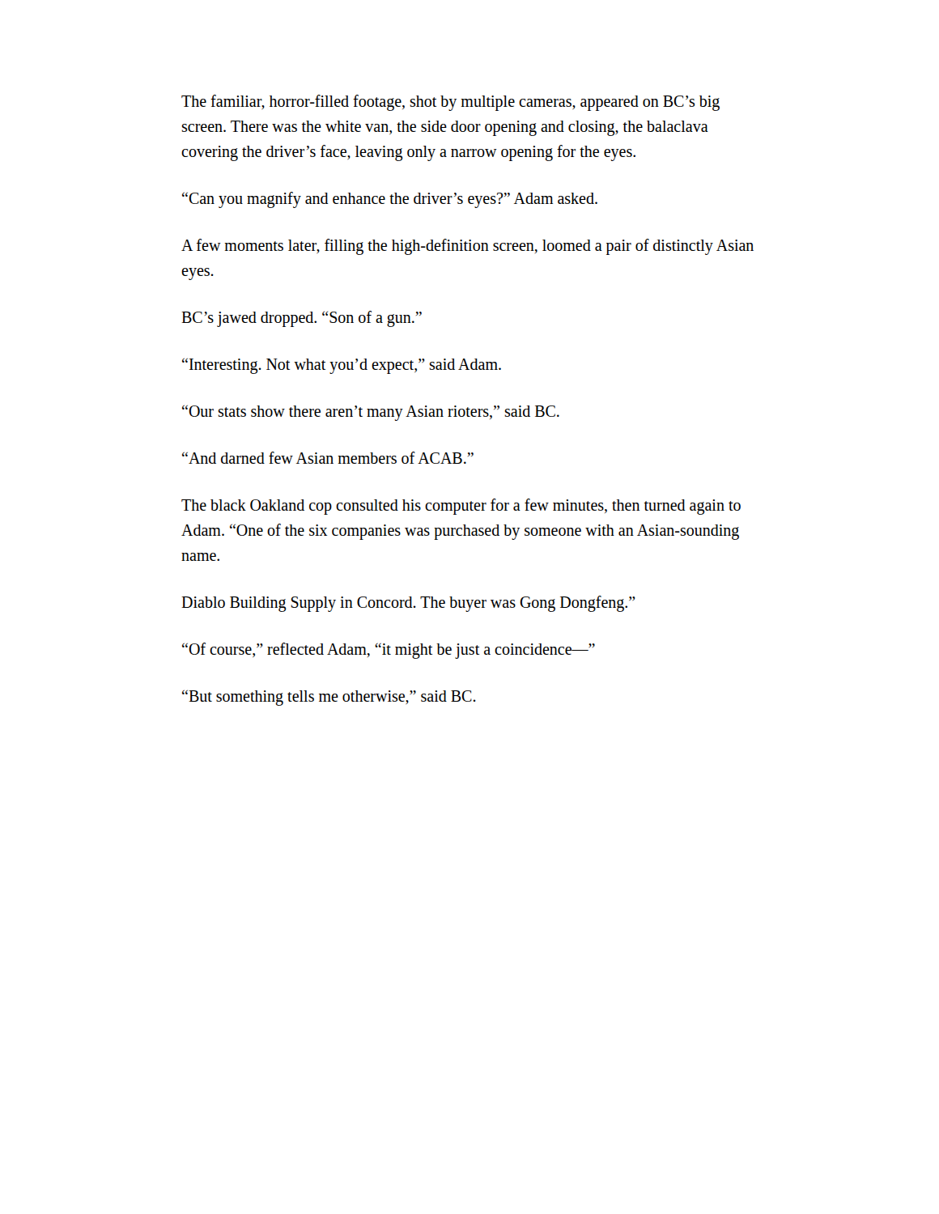The familiar, horror-filled footage, shot by multiple cameras, appeared on BC’s big screen. There was the white van, the side door opening and closing, the balaclava covering the driver’s face, leaving only a narrow opening for the eyes.
“Can you magnify and enhance the driver’s eyes?” Adam asked.
A few moments later, filling the high-definition screen, loomed a pair of distinctly Asian eyes.
BC’s jawed dropped. “Son of a gun.”
“Interesting. Not what you’d expect,” said Adam.
“Our stats show there aren’t many Asian rioters,” said BC.
“And darned few Asian members of ACAB.”
The black Oakland cop consulted his computer for a few minutes, then turned again to Adam. “One of the six companies was purchased by someone with an Asian-sounding name.
Diablo Building Supply in Concord. The buyer was Gong Dongfeng.”
“Of course,” reflected Adam, “it might be just a coincidence—”
“But something tells me otherwise,” said BC.